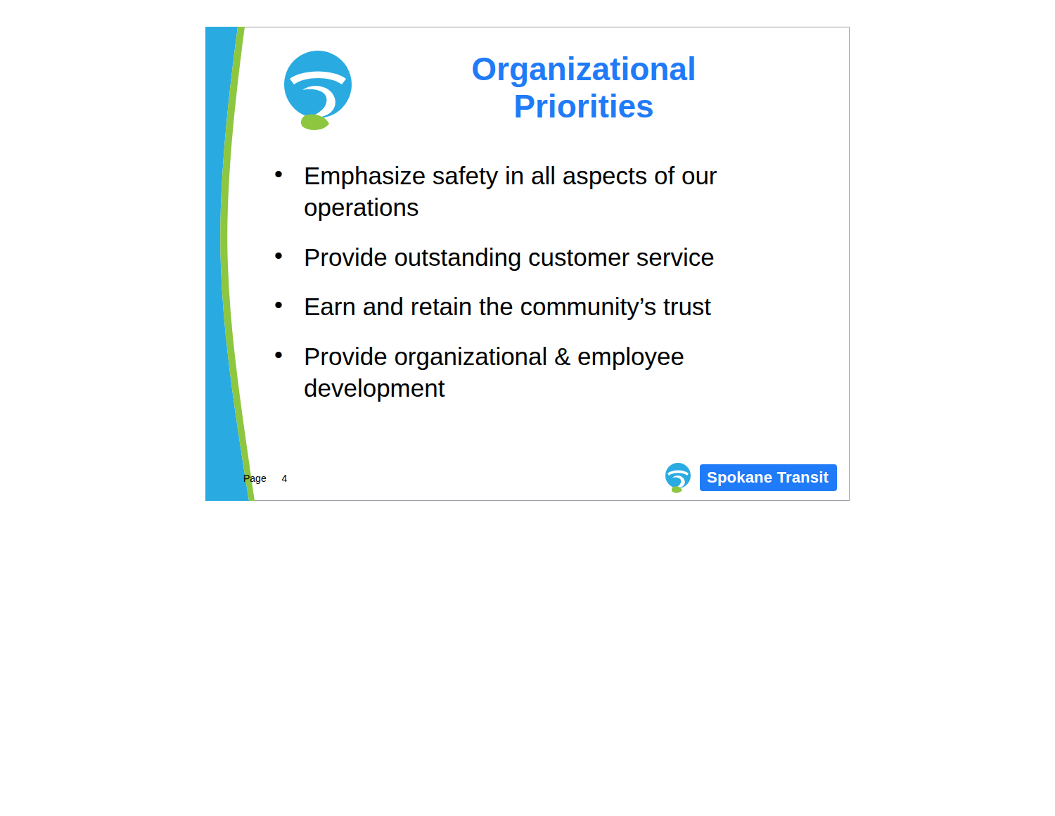Organizational
Priorities
Emphasize safety in all aspects of our operations
Provide outstanding customer service
Earn and retain the community’s trust
Provide organizational & employee development
Page 4
Spokane Transit